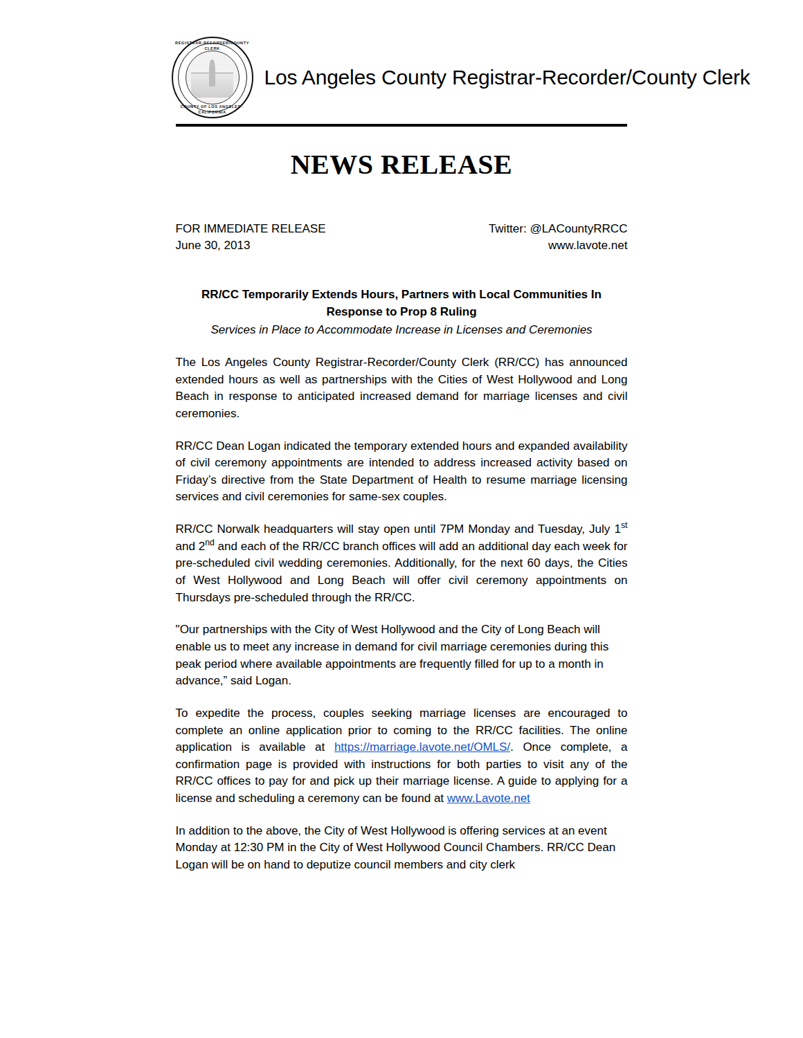Registrar-Recorder/County Clerk
County of Los Angeles · California
Los Angeles County Registrar-Recorder/County Clerk
NEWS RELEASE
FOR IMMEDIATE RELEASE
June 30, 2013
Twitter: @LACountyRRCC
www.lavote.net
RR/CC Temporarily Extends Hours, Partners with Local Communities In Response to Prop 8 Ruling
Services in Place to Accommodate Increase in Licenses and Ceremonies
The Los Angeles County Registrar-Recorder/County Clerk (RR/CC) has announced extended hours as well as partnerships with the Cities of West Hollywood and Long Beach in response to anticipated increased demand for marriage licenses and civil ceremonies.
RR/CC Dean Logan indicated the temporary extended hours and expanded availability of civil ceremony appointments are intended to address increased activity based on Friday’s directive from the State Department of Health to resume marriage licensing services and civil ceremonies for same-sex couples.
RR/CC Norwalk headquarters will stay open until 7PM Monday and Tuesday, July 1st and 2nd and each of the RR/CC branch offices will add an additional day each week for pre-scheduled civil wedding ceremonies. Additionally, for the next 60 days, the Cities of West Hollywood and Long Beach will offer civil ceremony appointments on Thursdays pre-scheduled through the RR/CC.
"Our partnerships with the City of West Hollywood and the City of Long Beach will enable us to meet any increase in demand for civil marriage ceremonies during this peak period where available appointments are frequently filled for up to a month in advance,” said Logan.
To expedite the process, couples seeking marriage licenses are encouraged to complete an online application prior to coming to the RR/CC facilities. The online application is available at https://marriage.lavote.net/OMLS/. Once complete, a confirmation page is provided with instructions for both parties to visit any of the RR/CC offices to pay for and pick up their marriage license. A guide to applying for a license and scheduling a ceremony can be found at www.Lavote.net
In addition to the above, the City of West Hollywood is offering services at an event Monday at 12:30 PM in the City of West Hollywood Council Chambers. RR/CC Dean Logan will be on hand to deputize council members and city clerk